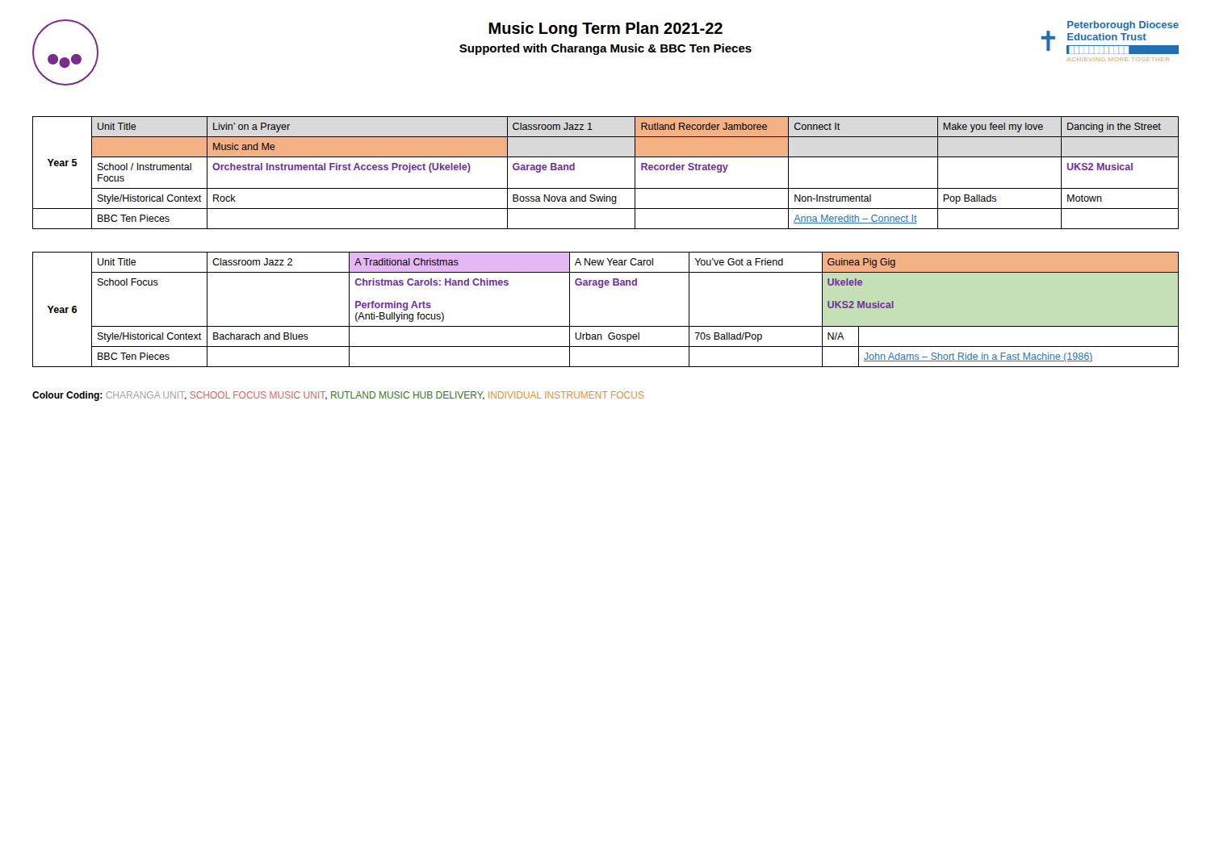Music Long Term Plan 2021-22
Supported with Charanga Music & BBC Ten Pieces
✝
Peterborough Diocese
Education Trust
████████████
ACHIEVING MORE TOGETHER
| Year 5 | Unit Title | Livin’ on a Prayer | Classroom Jazz 1 | Rutland Recorder Jamboree | Connect It | Make you feel my love | Dancing in the Street |
| | Music and Me | | | | | |
| School / Instrumental Focus | Orchestral Instrumental First Access Project (Ukelele) | Garage Band | Recorder Strategy | | | UKS2 Musical |
| Style/Historical Context | Rock | Bossa Nova and Swing | | Non-Instrumental | Pop Ballads | Motown |
| | BBC Ten Pieces | | | | Anna Meredith – Connect It | | |
| Year 6 | Unit Title | Classroom Jazz 2 | A Traditional Christmas | A New Year Carol | You’ve Got a Friend | Guinea Pig Gig |
| School Focus | | Christmas Carols: Hand Chimes Performing Arts (Anti-Bullying focus) | Garage Band | | Ukelele UKS2 Musical |
| Style/Historical Context | Bacharach and Blues | | Urban Gospel | 70s Ballad/Pop | N/A | |
| BBC Ten Pieces | | | | | | John Adams – Short Ride in a Fast Machine (1986) |
Colour Coding: CHARANGA UNIT, SCHOOL FOCUS MUSIC UNIT, RUTLAND MUSIC HUB DELIVERY, INDIVIDUAL INSTRUMENT FOCUS